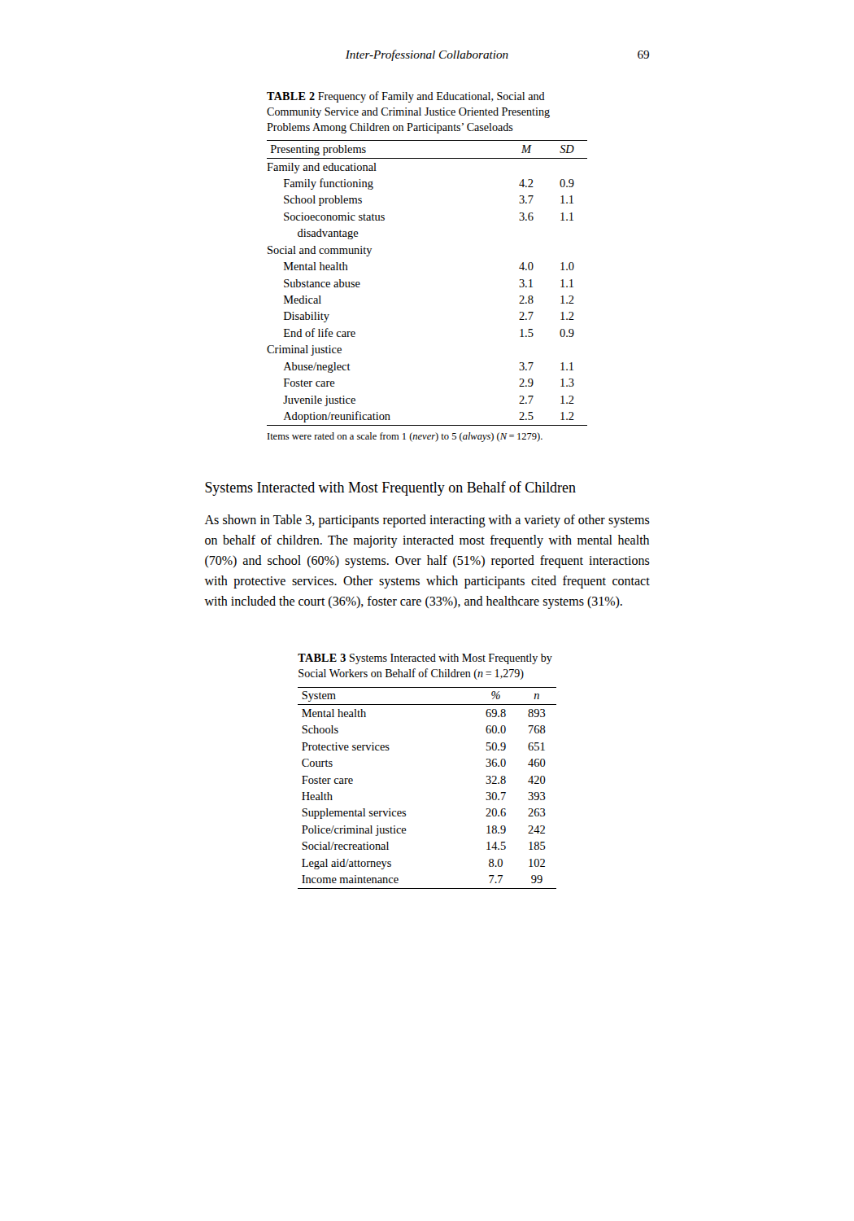Inter-Professional Collaboration 69
TABLE 2 Frequency of Family and Educational, Social and Community Service and Criminal Justice Oriented Presenting Problems Among Children on Participants’ Caseloads
| Presenting problems | M | SD |
| --- | --- | --- |
| Family and educational | | |
| Family functioning | 4.2 | 0.9 |
| School problems | 3.7 | 1.1 |
| Socioeconomic status | 3.6 | 1.1 |
| disadvantage | | |
| Social and community | | |
| Mental health | 4.0 | 1.0 |
| Substance abuse | 3.1 | 1.1 |
| Medical | 2.8 | 1.2 |
| Disability | 2.7 | 1.2 |
| End of life care | 1.5 | 0.9 |
| Criminal justice | | |
| Abuse/neglect | 3.7 | 1.1 |
| Foster care | 2.9 | 1.3 |
| Juvenile justice | 2.7 | 1.2 |
| Adoption/reunification | 2.5 | 1.2 |
Items were rated on a scale from 1 (never) to 5 (always) (N = 1279).
Systems Interacted with Most Frequently on Behalf of Children
As shown in Table 3, participants reported interacting with a variety of other systems on behalf of children. The majority interacted most frequently with mental health (70%) and school (60%) systems. Over half (51%) reported frequent interactions with protective services. Other systems which participants cited frequent contact with included the court (36%), foster care (33%), and healthcare systems (31%).
TABLE 3 Systems Interacted with Most Frequently by Social Workers on Behalf of Children (n = 1,279)
| System | % | n |
| --- | --- | --- |
| Mental health | 69.8 | 893 |
| Schools | 60.0 | 768 |
| Protective services | 50.9 | 651 |
| Courts | 36.0 | 460 |
| Foster care | 32.8 | 420 |
| Health | 30.7 | 393 |
| Supplemental services | 20.6 | 263 |
| Police/criminal justice | 18.9 | 242 |
| Social/recreational | 14.5 | 185 |
| Legal aid/attorneys | 8.0 | 102 |
| Income maintenance | 7.7 | 99 |